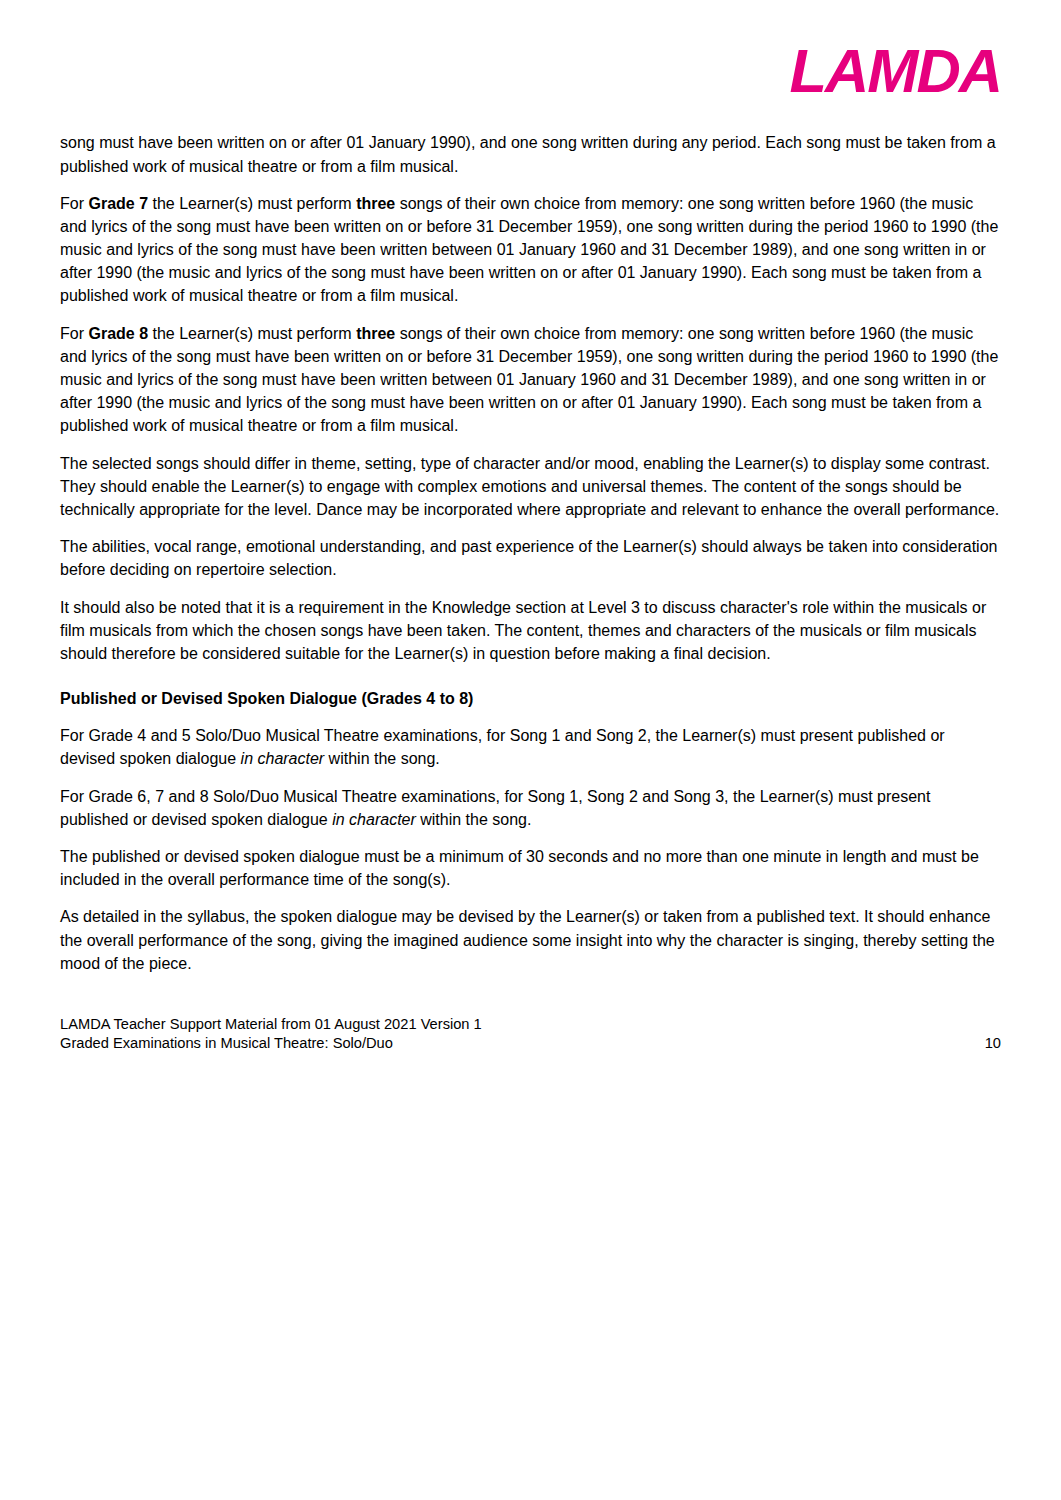LAMDA
song must have been written on or after 01 January 1990), and one song written during any period. Each song must be taken from a published work of musical theatre or from a film musical.
For Grade 7 the Learner(s) must perform three songs of their own choice from memory: one song written before 1960 (the music and lyrics of the song must have been written on or before 31 December 1959), one song written during the period 1960 to 1990 (the music and lyrics of the song must have been written between 01 January 1960 and 31 December 1989), and one song written in or after 1990 (the music and lyrics of the song must have been written on or after 01 January 1990). Each song must be taken from a published work of musical theatre or from a film musical.
For Grade 8 the Learner(s) must perform three songs of their own choice from memory: one song written before 1960 (the music and lyrics of the song must have been written on or before 31 December 1959), one song written during the period 1960 to 1990 (the music and lyrics of the song must have been written between 01 January 1960 and 31 December 1989), and one song written in or after 1990 (the music and lyrics of the song must have been written on or after 01 January 1990). Each song must be taken from a published work of musical theatre or from a film musical.
The selected songs should differ in theme, setting, type of character and/or mood, enabling the Learner(s) to display some contrast. They should enable the Learner(s) to engage with complex emotions and universal themes. The content of the songs should be technically appropriate for the level. Dance may be incorporated where appropriate and relevant to enhance the overall performance.
The abilities, vocal range, emotional understanding, and past experience of the Learner(s) should always be taken into consideration before deciding on repertoire selection.
It should also be noted that it is a requirement in the Knowledge section at Level 3 to discuss character's role within the musicals or film musicals from which the chosen songs have been taken. The content, themes and characters of the musicals or film musicals should therefore be considered suitable for the Learner(s) in question before making a final decision.
Published or Devised Spoken Dialogue (Grades 4 to 8)
For Grade 4 and 5 Solo/Duo Musical Theatre examinations, for Song 1 and Song 2, the Learner(s) must present published or devised spoken dialogue in character within the song.
For Grade 6, 7 and 8 Solo/Duo Musical Theatre examinations, for Song 1, Song 2 and Song 3, the Learner(s) must present published or devised spoken dialogue in character within the song.
The published or devised spoken dialogue must be a minimum of 30 seconds and no more than one minute in length and must be included in the overall performance time of the song(s).
As detailed in the syllabus, the spoken dialogue may be devised by the Learner(s) or taken from a published text. It should enhance the overall performance of the song, giving the imagined audience some insight into why the character is singing, thereby setting the mood of the piece.
LAMDA Teacher Support Material from 01 August 2021 Version 1
Graded Examinations in Musical Theatre: Solo/Duo 10